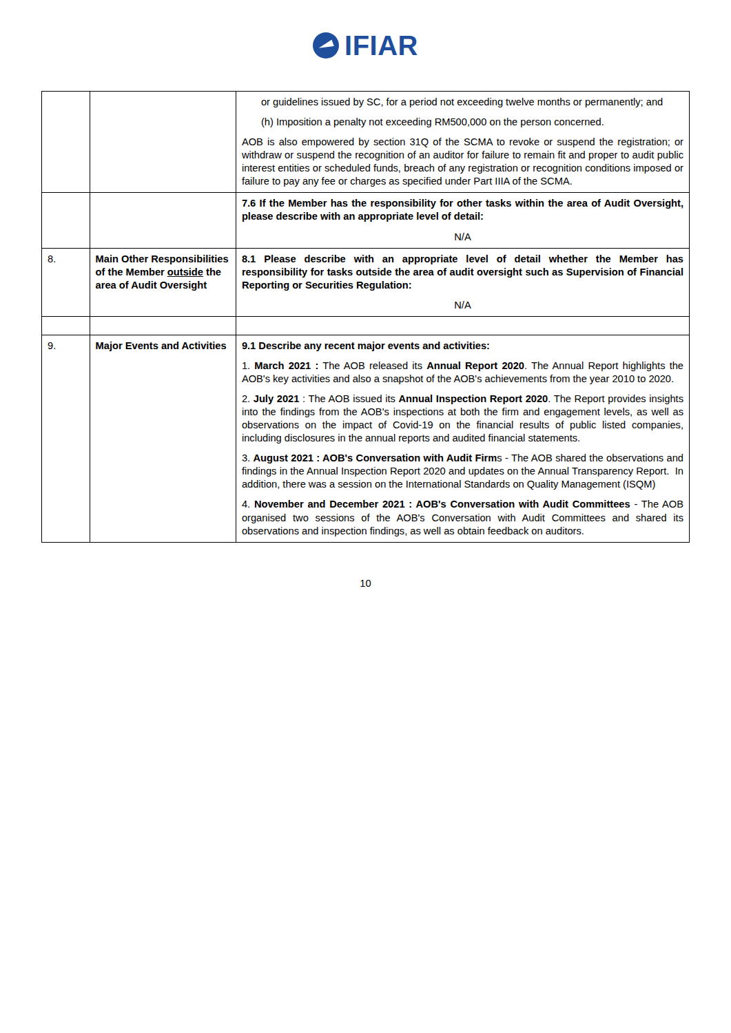IFIAR
| | | or guidelines issued by SC, for a period not exceeding twelve months or permanently; and (h) Imposition a penalty not exceeding RM500,000 on the person concerned. AOB is also empowered by section 31Q of the SCMA to revoke or suspend the registration; or withdraw or suspend the recognition of an auditor for failure to remain fit and proper to audit public interest entities or scheduled funds, breach of any registration or recognition conditions imposed or failure to pay any fee or charges as specified under Part IIIA of the SCMA. |
| | | 7.6 If the Member has the responsibility for other tasks within the area of Audit Oversight, please describe with an appropriate level of detail: N/A |
| 8. | Main Other Responsibilities of the Member outside the area of Audit Oversight | 8.1 Please describe with an appropriate level of detail whether the Member has responsibility for tasks outside the area of audit oversight such as Supervision of Financial Reporting or Securities Regulation: N/A |
| 9. | Major Events and Activities | 9.1 Describe any recent major events and activities: 1. March 2021 : The AOB released its Annual Report 2020 . The Annual Report highlights the AOB's key activities and also a snapshot of the AOB's achievements from the year 2010 to 2020. 2. July 2021 : The AOB issued its Annual Inspection Report 2020 . The Report provides insights into the findings from the AOB's inspections at both the firm and engagement levels, as well as observations on the impact of Covid-19 on the financial results of public listed companies, including disclosures in the annual reports and audited financial statements. 3. August 2021 : AOB's Conversation with Audit Firm s - The AOB shared the observations and findings in the Annual Inspection Report 2020 and updates on the Annual Transparency Report. In addition, there was a session on the International Standards on Quality Management (ISQM) 4. November and December 2021 : AOB's Conversation with Audit Committees - The AOB organised two sessions of the AOB's Conversation with Audit Committees and shared its observations and inspection findings, as well as obtain feedback on auditors. |
10